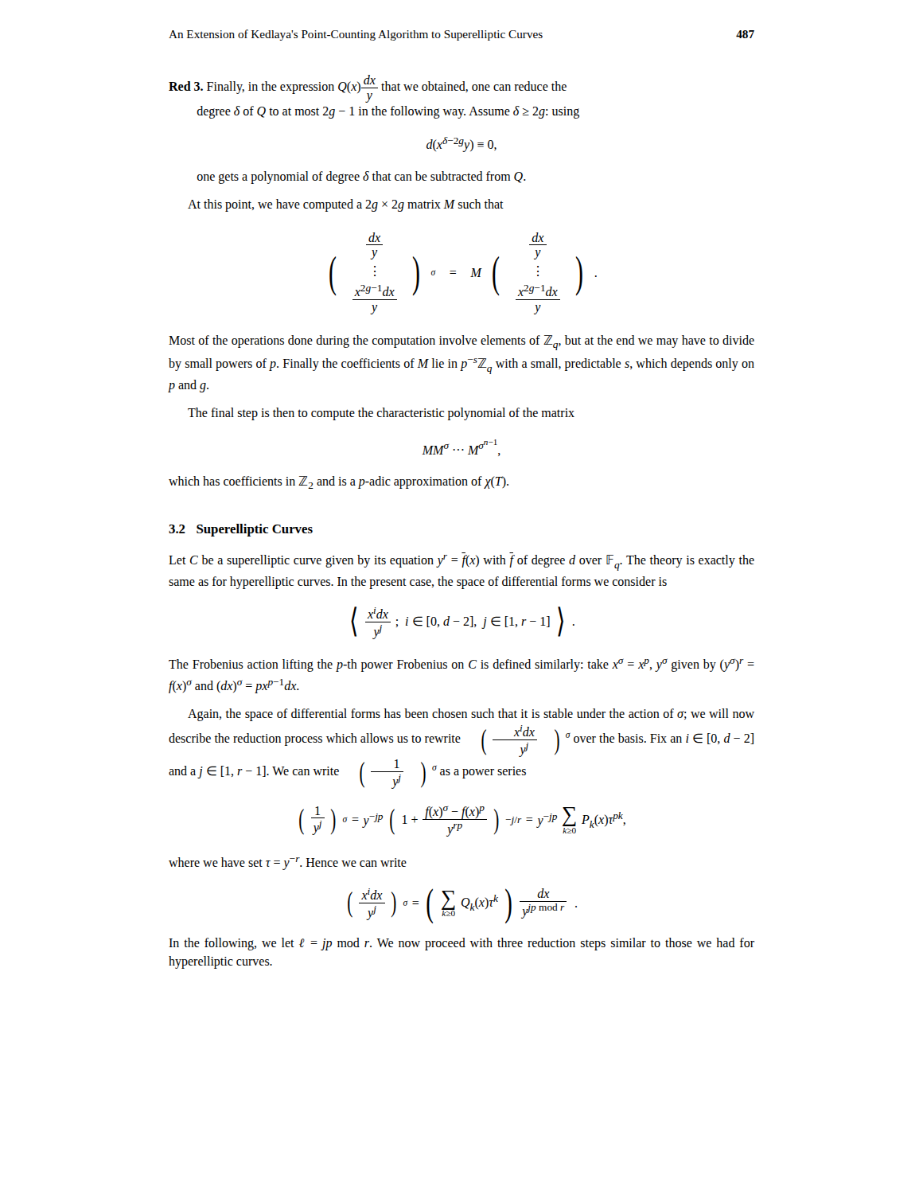An Extension of Kedlaya's Point-Counting Algorithm to Superelliptic Curves 487
Red 3. Finally, in the expression Q(x)dx y that we obtained, one can reduce the
degree δ of Q to at most 2g − 1 in the following way. Assume δ ≥ 2g: using
d(xδ−2gy) ≡ 0,
one gets a polynomial of degree δ that can be subtracted from Q.
At this point, we have computed a 2g × 2g matrix M such that
(
| dx y |
| ⋮ |
| x 2 g −1 dx y |
) σ = M (
| dx y |
| ⋮ |
| x 2 g −1 dx y |
) .
Most of the operations done during the computation involve elements of ℤq, but at the end we may have to divide by small powers of p. Finally the coefficients of M lie in p−sℤq with a small, predictable s, which depends only on p and g.
The final step is then to compute the characteristic polynomial of the matrix
MMσ ··· Mσn−1,
which has coefficients in ℤ2 and is a p-adic approximation of χ(T).
3.2 Superelliptic Curves
Let C be a superelliptic curve given by its equation yr = f(x) with f of degree d over 𝔽q. The theory is exactly the same as for hyperelliptic curves. In the present case, the space of differential forms we consider is
⟨ xidx yj ; i ∈ [0, d − 2], j ∈ [1, r − 1] ⟩ .
The Frobenius action lifting the p-th power Frobenius on C is defined similarly: take xσ = xp, yσ given by (yσ)r = f(x)σ and (dx)σ = pxp−1dx.
Again, the space of differential forms has been chosen such that it is stable under the action of σ; we will now describe the reduction process which allows us to rewrite (xidx yj) σ over the basis. Fix an i ∈ [0, d − 2] and a j ∈ [1, r − 1]. We can write (1 yj) σ as a power series
( 1 yj ) σ = y−jp ( 1 + f(x)σ − f(x)p yrp )−j/r = y−jp ∑k≥0 Pk(x)τpk,
where we have set τ = y−r. Hence we can write
( xidx yj ) σ = ( ∑k≥0 Qk(x)τk ) dx yjp mod r .
In the following, we let ℓ = jp mod r. We now proceed with three reduction steps similar to those we had for hyperelliptic curves.